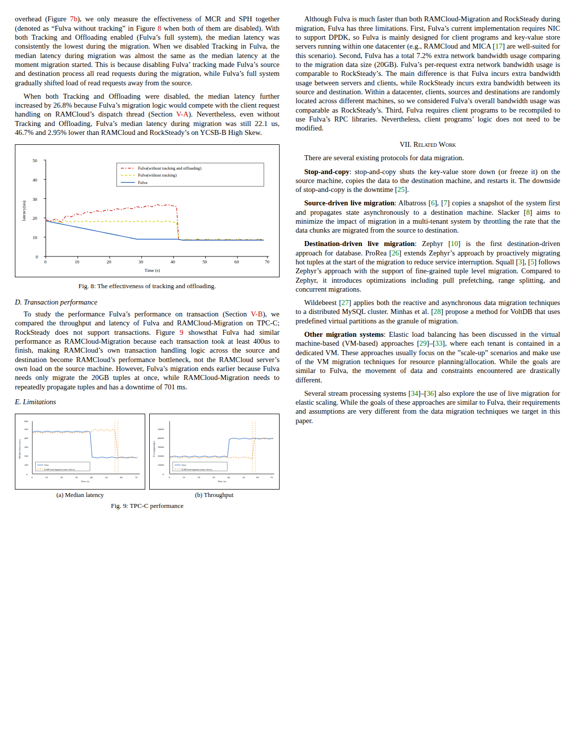overhead (Figure 7b), we only measure the effectiveness of MCR and SPH together (denoted as “Fulva without tracking” in Figure 8 when both of them are disabled). With both Tracking and Offloading enabled (Fulva’s full system), the median latency was consistently the lowest during the migration. When we disabled Tracking in Fulva, the median latency during migration was almost the same as the median latency at the moment migration started. This is because disabling Fulva’ tracking made Fulva’s source and destination process all read requests during the migration, while Fulva’s full system gradually shifted load of read requests away from the source.
When both Tracking and Offloading were disabled, the median latency further increased by 26.8% because Fulva’s migration logic would compete with the client request handling on RAMCloud’s dispatch thread (Section V-A). Nevertheless, even without Tracking and Offloading, Fulva’s median latency during migration was still 22.1 us, 46.7% and 2.95% lower than RAMCloud and RockSteady’s on YCSB-B High Skew.
0 10 20 30 40 50 0 10 20 30 40 50 60 70 Time (s) latency(us) Fulva(without tracking and offloading) Fulva(without tracking) Fulva
Fig. 8: The effectiveness of tracking and offloading.
D. Transaction performance
To study the performance Fulva’s performance on transaction (Section V-B), we compared the throughput and latency of Fulva and RAMCloud-Migration on TPC-C; RockSteady does not support transactions. Figure 9 showsthat Fulva had similar performance as RAMCloud-Migration because each transaction took at least 400us to finish, making RAMCloud’s own transaction handling logic across the source and destination become RAMCloud’s performance bottleneck, not the RAMCloud server’s own load on the source machine. However, Fulva’s migration ends earlier because Fulva needs only migrate the 20GB tuples at once, while RAMCloud-Migration needs to repeatedly propagate tuples and has a downtime of 701 ms.
E. Limitations
0 100 200 300 400 500 600 0 10 20 30 40 50 60 70 Time (s) Median latency(us) Fulva RAMCloud-migration (source-driven)
(a) Median latency
0 10000 20000 30000 40000 50000 0 10 20 30 40 50 60 70 Time (s) Throughput(tps) Fulva RAMCloud-migration (source-driven)
(b) Throughput
Fig. 9: TPC-C performance
Although Fulva is much faster than both RAMCloud-Migration and RockSteady during migration, Fulva has three limitations. First, Fulva’s current implementation requires NIC to support DPDK, so Fulva is mainly designed for client programs and key-value store servers running within one datacenter (e.g., RAMCloud and MICA [17] are well-suited for this scenario). Second, Fulva has a total 7.2% extra network bandwidth usage comparing to the migration data size (20GB). Fulva’s per-request extra network bandwidth usage is comparable to RockSteady’s. The main difference is that Fulva incurs extra bandwidth usage between servers and clients, while RockSteady incurs extra bandwidth between its source and destination. Within a datacenter, clients, sources and destinations are randomly located across different machines, so we considered Fulva’s overall bandwidth usage was comparable as RockSteady’s. Third, Fulva requires client programs to be recompiled to use Fulva’s RPC libraries. Nevertheless, client programs’ logic does not need to be modified.
VII. Related Work
There are several existing protocols for data migration.
Stop-and-copy: stop-and-copy shuts the key-value store down (or freeze it) on the source machine, copies the data to the destination machine, and restarts it. The downside of stop-and-copy is the downtime [25].
Source-driven live migration: Albatross [6], [7] copies a snapshot of the system first and propagates state asynchronously to a destination machine. Slacker [8] aims to minimize the impact of migration in a multi-tenant system by throttling the rate that the data chunks are migrated from the source to destination.
Destination-driven live migration: Zephyr [10] is the first destination-driven approach for database. ProRea [26] extends Zephyr’s approach by proactively migrating hot tuples at the start of the migration to reduce service interruption. Squall [3], [5] follows Zephyr’s approach with the support of fine-grained tuple level migration. Compared to Zephyr, it introduces optimizations including pull prefetching, range splitting, and concurrent migrations.
Wildebeest [27] applies both the reactive and asynchronous data migration techniques to a distributed MySQL cluster. Minhas et al. [28] propose a method for VoltDB that uses predefined virtual partitions as the granule of migration.
Other migration systems: Elastic load balancing has been discussed in the virtual machine-based (VM-based) approaches [29]–[33], where each tenant is contained in a dedicated VM. These approaches usually focus on the ”scale-up” scenarios and make use of the VM migration techniques for resource planning/allocation. While the goals are similar to Fulva, the movement of data and constraints encountered are drastically different.
Several stream processing systems [34]–[36] also explore the use of live migration for elastic scaling. While the goals of these approaches are similar to Fulva, their requirements and assumptions are very different from the data migration techniques we target in this paper.